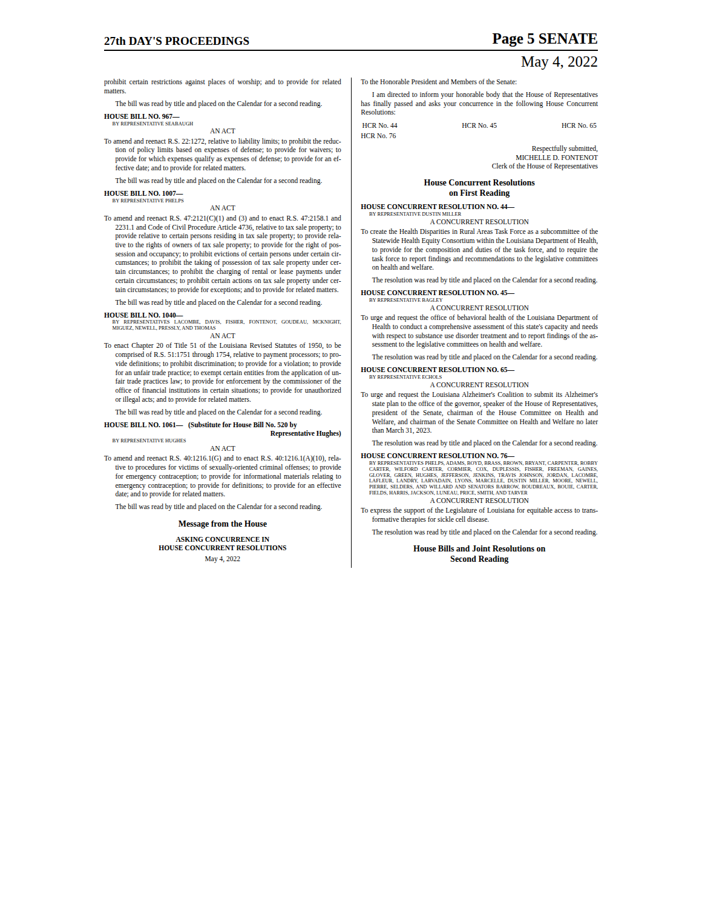27th DAY'S PROCEEDINGS
Page 5 SENATE
May 4, 2022
prohibit certain restrictions against places of worship; and to provide for related matters.
The bill was read by title and placed on the Calendar for a second reading.
HOUSE BILL NO. 967—
BY REPRESENTATIVE SEABAUGH
AN ACT
To amend and reenact R.S. 22:1272, relative to liability limits; to prohibit the reduction of policy limits based on expenses of defense; to provide for waivers; to provide for which expenses qualify as expenses of defense; to provide for an effective date; and to provide for related matters.
The bill was read by title and placed on the Calendar for a second reading.
HOUSE BILL NO. 1007—
BY REPRESENTATIVE PHELPS
AN ACT
To amend and reenact R.S. 47:2121(C)(1) and (3) and to enact R.S. 47:2158.1 and 2231.1 and Code of Civil Procedure Article 4736, relative to tax sale property; to provide relative to certain persons residing in tax sale property; to provide relative to the rights of owners of tax sale property; to provide for the right of possession and occupancy; to prohibit evictions of certain persons under certain circumstances; to prohibit the taking of possession of tax sale property under certain circumstances; to prohibit the charging of rental or lease payments under certain circumstances; to prohibit certain actions on tax sale property under certain circumstances; to provide for exceptions; and to provide for related matters.
The bill was read by title and placed on the Calendar for a second reading.
HOUSE BILL NO. 1040—
BY REPRESENTATIVES LACOMBE, DAVIS, FISHER, FONTENOT, GOUDEAU, MCKNIGHT, MIGUEZ, NEWELL, PRESSLY, AND THOMAS
AN ACT
To enact Chapter 20 of Title 51 of the Louisiana Revised Statutes of 1950, to be comprised of R.S. 51:1751 through 1754, relative to payment processors; to provide definitions; to prohibit discrimination; to provide for a violation; to provide for an unfair trade practice; to exempt certain entities from the application of unfair trade practices law; to provide for enforcement by the commissioner of the office of financial institutions in certain situations; to provide for unauthorized or illegal acts; and to provide for related matters.
The bill was read by title and placed on the Calendar for a second reading.
HOUSE BILL NO. 1061— (Substitute for House Bill No. 520 by
Representative Hughes)
BY REPRESENTATIVE HUGHES
AN ACT
To amend and reenact R.S. 40:1216.1(G) and to enact R.S. 40:1216.1(A)(10), relative to procedures for victims of sexually-oriented criminal offenses; to provide for emergency contraception; to provide for informational materials relating to emergency contraception; to provide for definitions; to provide for an effective date; and to provide for related matters.
The bill was read by title and placed on the Calendar for a second reading.
Message from the House
ASKING CONCURRENCE IN
HOUSE CONCURRENT RESOLUTIONS
May 4, 2022
To the Honorable President and Members of the Senate:
I am directed to inform your honorable body that the House of Representatives has finally passed and asks your concurrence in the following House Concurrent Resolutions:
HCR No. 44 HCR No. 45 HCR No. 65
HCR No. 76
Respectfully submitted,
MICHELLE D. FONTENOT
Clerk of the House of Representatives
House Concurrent Resolutions
on First Reading
HOUSE CONCURRENT RESOLUTION NO. 44—
BY REPRESENTATIVE DUSTIN MILLER
A CONCURRENT RESOLUTION
To create the Health Disparities in Rural Areas Task Force as a subcommittee of the Statewide Health Equity Consortium within the Louisiana Department of Health, to provide for the composition and duties of the task force, and to require the task force to report findings and recommendations to the legislative committees on health and welfare.
The resolution was read by title and placed on the Calendar for a second reading.
HOUSE CONCURRENT RESOLUTION NO. 45—
BY REPRESENTATIVE BAGLEY
A CONCURRENT RESOLUTION
To urge and request the office of behavioral health of the Louisiana Department of Health to conduct a comprehensive assessment of this state's capacity and needs with respect to substance use disorder treatment and to report findings of the assessment to the legislative committees on health and welfare.
The resolution was read by title and placed on the Calendar for a second reading.
HOUSE CONCURRENT RESOLUTION NO. 65—
BY REPRESENTATIVE ECHOLS
A CONCURRENT RESOLUTION
To urge and request the Louisiana Alzheimer's Coalition to submit its Alzheimer's state plan to the office of the governor, speaker of the House of Representatives, president of the Senate, chairman of the House Committee on Health and Welfare, and chairman of the Senate Committee on Health and Welfare no later than March 31, 2023.
The resolution was read by title and placed on the Calendar for a second reading.
HOUSE CONCURRENT RESOLUTION NO. 76—
BY REPRESENTATIVES PHELPS, ADAMS, BOYD, BRASS, BROWN, BRYANT, CARPENTER, ROBBY CARTER, WILFORD CARTER, CORMIER, COX, DUPLESSIS, FISHER, FREEMAN, GAINES, GLOVER, GREEN, HUGHES, JEFFERSON, JENKINS, TRAVIS JOHNSON, JORDAN, LACOMBE, LAFLEUR, LANDRY, LARVADAIN, LYONS, MARCELLE, DUSTIN MILLER, MOORE, NEWELL, PIERRE, SELDERS, AND WILLARD AND SENATORS BARROW, BOUDREAUX, BOUIE, CARTER, FIELDS, HARRIS, JACKSON, LUNEAU, PRICE, SMITH, AND TARVER
A CONCURRENT RESOLUTION
To express the support of the Legislature of Louisiana for equitable access to transformative therapies for sickle cell disease.
The resolution was read by title and placed on the Calendar for a second reading.
House Bills and Joint Resolutions on
Second Reading